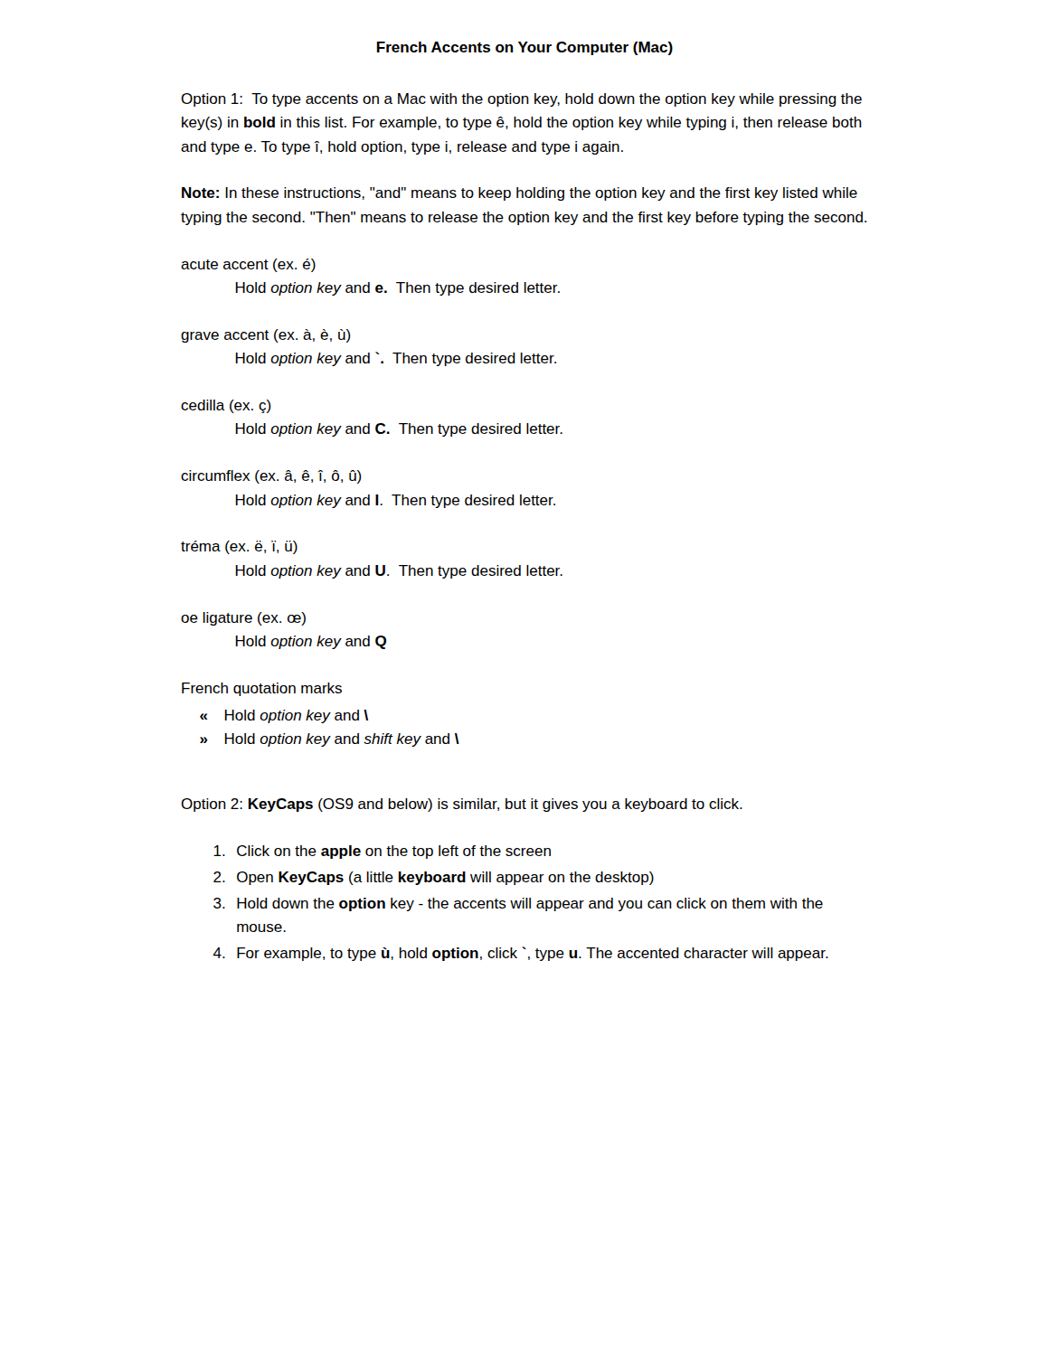French Accents on Your Computer (Mac)
Option 1: To type accents on a Mac with the option key, hold down the option key while pressing the key(s) in bold in this list. For example, to type ê, hold the option key while typing i, then release both and type e. To type î, hold option, type i, release and type i again.
Note: In these instructions, "and" means to keep holding the option key and the first key listed while typing the second. "Then" means to release the option key and the first key before typing the second.
acute accent (ex. é) Hold option key and e. Then type desired letter.
grave accent (ex. à, è, ù) Hold option key and `. Then type desired letter.
cedilla (ex. ç) Hold option key and C. Then type desired letter.
circumflex (ex. â, ê, î, ô, û) Hold option key and I. Then type desired letter.
tréma (ex. ë, ï, ü) Hold option key and U. Then type desired letter.
oe ligature (ex. œ) Hold option key and Q
French quotation marks
«Hold option key and \
»Hold option key and shift key and \
Option 2: KeyCaps (OS9 and below) is similar, but it gives you a keyboard to click.
Click on the apple on the top left of the screen
Open KeyCaps (a little keyboard will appear on the desktop)
Hold down the option key - the accents will appear and you can click on them with the mouse.
For example, to type ù, hold option, click `, type u. The accented character will appear.